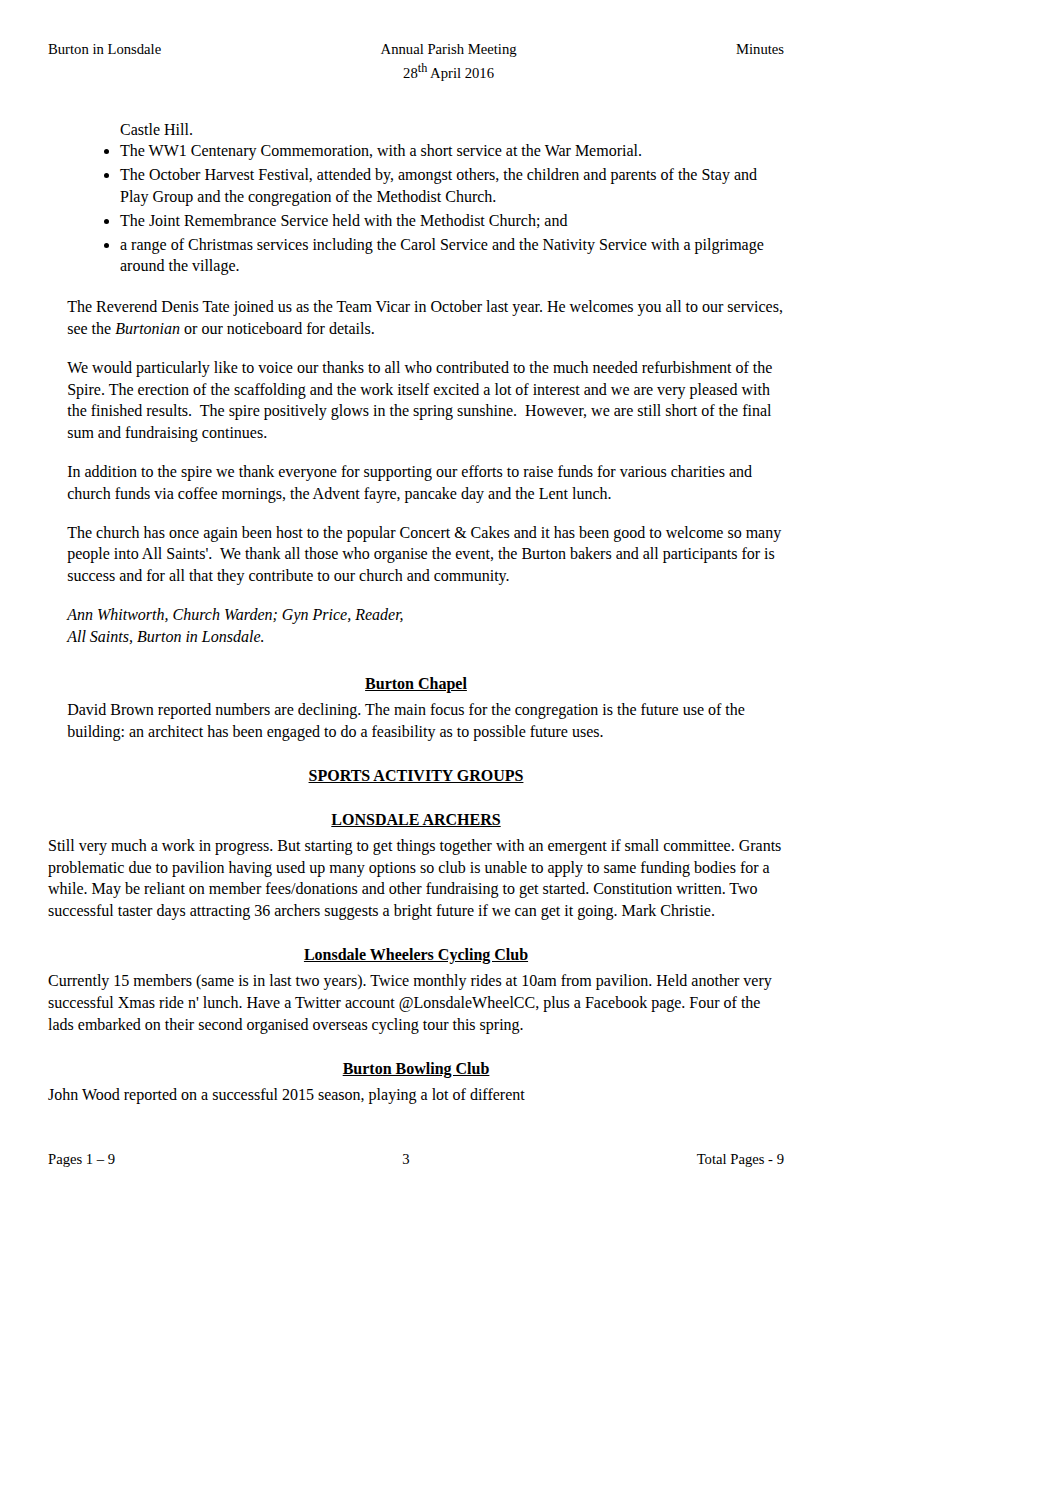Burton in Lonsdale
Annual Parish Meeting 28th April 2016
Minutes
Castle Hill.
The WW1 Centenary Commemoration, with a short service at the War Memorial.
The October Harvest Festival, attended by, amongst others, the children and parents of the Stay and Play Group and the congregation of the Methodist Church.
The Joint Remembrance Service held with the Methodist Church; and
a range of Christmas services including the Carol Service and the Nativity Service with a pilgrimage around the village.
The Reverend Denis Tate joined us as the Team Vicar in October last year. He welcomes you all to our services, see the Burtonian or our noticeboard for details.
We would particularly like to voice our thanks to all who contributed to the much needed refurbishment of the Spire. The erection of the scaffolding and the work itself excited a lot of interest and we are very pleased with the finished results. The spire positively glows in the spring sunshine. However, we are still short of the final sum and fundraising continues.
In addition to the spire we thank everyone for supporting our efforts to raise funds for various charities and church funds via coffee mornings, the Advent fayre, pancake day and the Lent lunch.
The church has once again been host to the popular Concert & Cakes and it has been good to welcome so many people into All Saints'. We thank all those who organise the event, the Burton bakers and all participants for is success and for all that they contribute to our church and community.
Ann Whitworth, Church Warden; Gyn Price, Reader,
All Saints, Burton in Lonsdale.
Burton Chapel
David Brown reported numbers are declining. The main focus for the congregation is the future use of the building: an architect has been engaged to do a feasibility as to possible future uses.
SPORTS ACTIVITY GROUPS
LONSDALE ARCHERS
Still very much a work in progress. But starting to get things together with an emergent if small committee. Grants problematic due to pavilion having used up many options so club is unable to apply to same funding bodies for a while. May be reliant on member fees/donations and other fundraising to get started. Constitution written. Two successful taster days attracting 36 archers suggests a bright future if we can get it going. Mark Christie.
Lonsdale Wheelers Cycling Club
Currently 15 members (same is in last two years). Twice monthly rides at 10am from pavilion. Held another very successful Xmas ride n' lunch. Have a Twitter account @LonsdaleWheelCC, plus a Facebook page. Four of the lads embarked on their second organised overseas cycling tour this spring.
Burton Bowling Club
John Wood reported on a successful 2015 season, playing a lot of different
Pages 1 – 9
3
Total Pages - 9